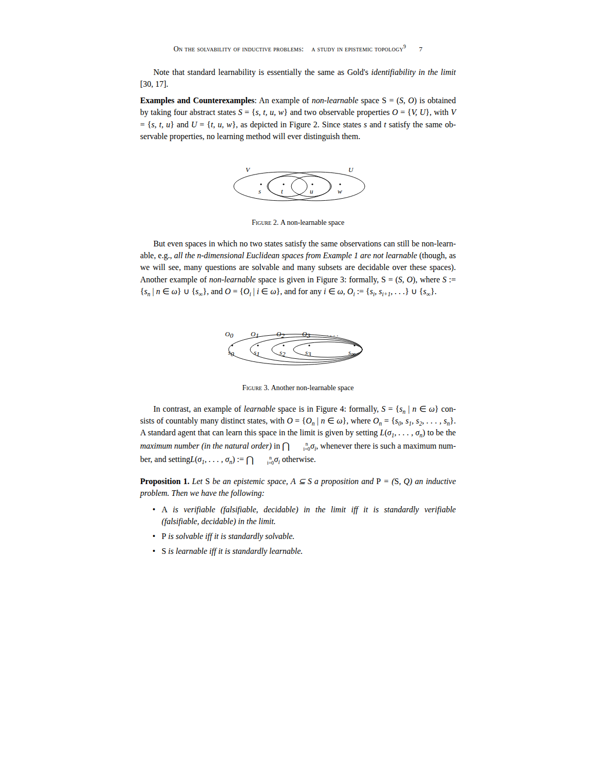On the solvability of inductive problems: a study in epistemic topology9 7
Note that standard learnability is essentially the same as Gold's identifiability in the limit [30, 17].
Examples and Counterexamples: An example of non-learnable space S = (S, O) is obtained by taking four abstract states S = {s, t, u, w} and two observable properties O = {V, U}, with V = {s, t, u} and U = {t, u, w}, as depicted in Figure 2. Since states s and t satisfy the same observable properties, no learning method will ever distinguish them.
V U s t u w
Figure 2. A non-learnable space
But even spaces in which no two states satisfy the same observations can still be non-learnable, e.g., all the n-dimensional Euclidean spaces from Example 1 are not learnable (though, as we will see, many questions are solvable and many subsets are decidable over these spaces). Another example of non-learnable space is given in Figure 3: formally, S = (S, O), where S := {sn | n ∈ ω} ∪ {s∞}, and O = {Oi | i ∈ ω}, and for any i ∈ ω, Oi := {si, si+1, . . .} ∪ {s∞}.
O0 O1 O2 O3 . . . . s0 s1 s2 s3 s∞
Figure 3. Another non-learnable space
In contrast, an example of learnable space is in Figure 4: formally, S = {sn | n ∈ ω} consists of countably many distinct states, with O = {On | n ∈ ω}, where On = {s0, s1, s2, . . . , sn}. A standard agent that can learn this space in the limit is given by setting L(σ1, . . . , σn) to be the maximum number (in the natural order) in ⋂ni=0 σi, whenever there is such a maximum number, and settingL(σ1, . . . , σn) := ⋂ni=0 σi otherwise.
Proposition 1. Let S be an epistemic space, A ⊆ S a proposition and P = (S, Q) an inductive problem. Then we have the following:
A is verifiable (falsifiable, decidable) in the limit iff it is standardly verifiable (falsifiable, decidable) in the limit.
P is solvable iff it is standardly solvable.
S is learnable iff it is standardly learnable.